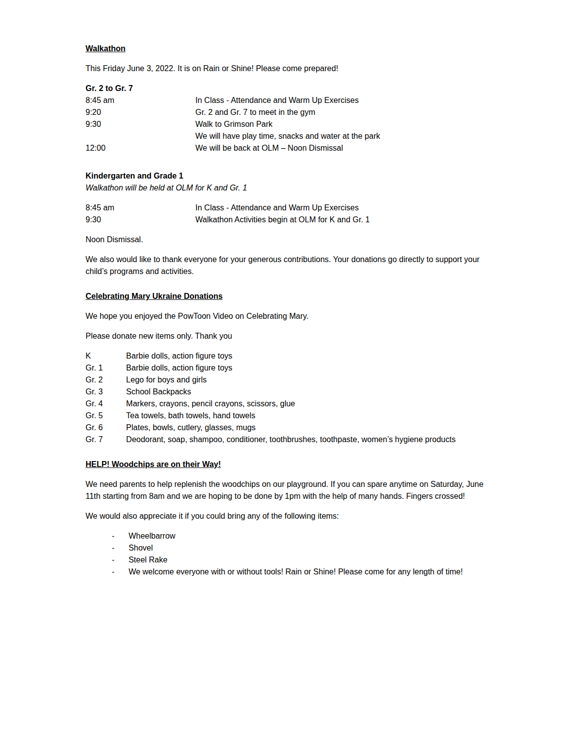Walkathon
This Friday June 3, 2022. It is on Rain or Shine! Please come prepared!
Gr. 2 to Gr. 7
| 8:45 am | In Class - Attendance and Warm Up Exercises |
| 9:20 | Gr. 2 and Gr. 7 to meet in the gym |
| 9:30 | Walk to Grimson Park |
| | We will have play time, snacks and water at the park |
| 12:00 | We will be back at OLM – Noon Dismissal |
Kindergarten and Grade 1
Walkathon will be held at OLM for K and Gr. 1
| 8:45 am | In Class - Attendance and Warm Up Exercises |
| 9:30 | Walkathon Activities begin at OLM for K and Gr. 1 |
Noon Dismissal.
We also would like to thank everyone for your generous contributions. Your donations go directly to support your child’s programs and activities.
Celebrating Mary Ukraine Donations
We hope you enjoyed the PowToon Video on Celebrating Mary.
Please donate new items only. Thank you
| K | Barbie dolls, action figure toys |
| Gr. 1 | Barbie dolls, action figure toys |
| Gr. 2 | Lego for boys and girls |
| Gr. 3 | School Backpacks |
| Gr. 4 | Markers, crayons, pencil crayons, scissors, glue |
| Gr. 5 | Tea towels, bath towels, hand towels |
| Gr. 6 | Plates, bowls, cutlery, glasses, mugs |
| Gr. 7 | Deodorant, soap, shampoo, conditioner, toothbrushes, toothpaste, women’s hygiene products |
HELP! Woodchips are on their Way!
We need parents to help replenish the woodchips on our playground. If you can spare anytime on Saturday, June 11th starting from 8am and we are hoping to be done by 1pm with the help of many hands. Fingers crossed!
We would also appreciate it if you could bring any of the following items:
Wheelbarrow
Shovel
Steel Rake
We welcome everyone with or without tools! Rain or Shine! Please come for any length of time!